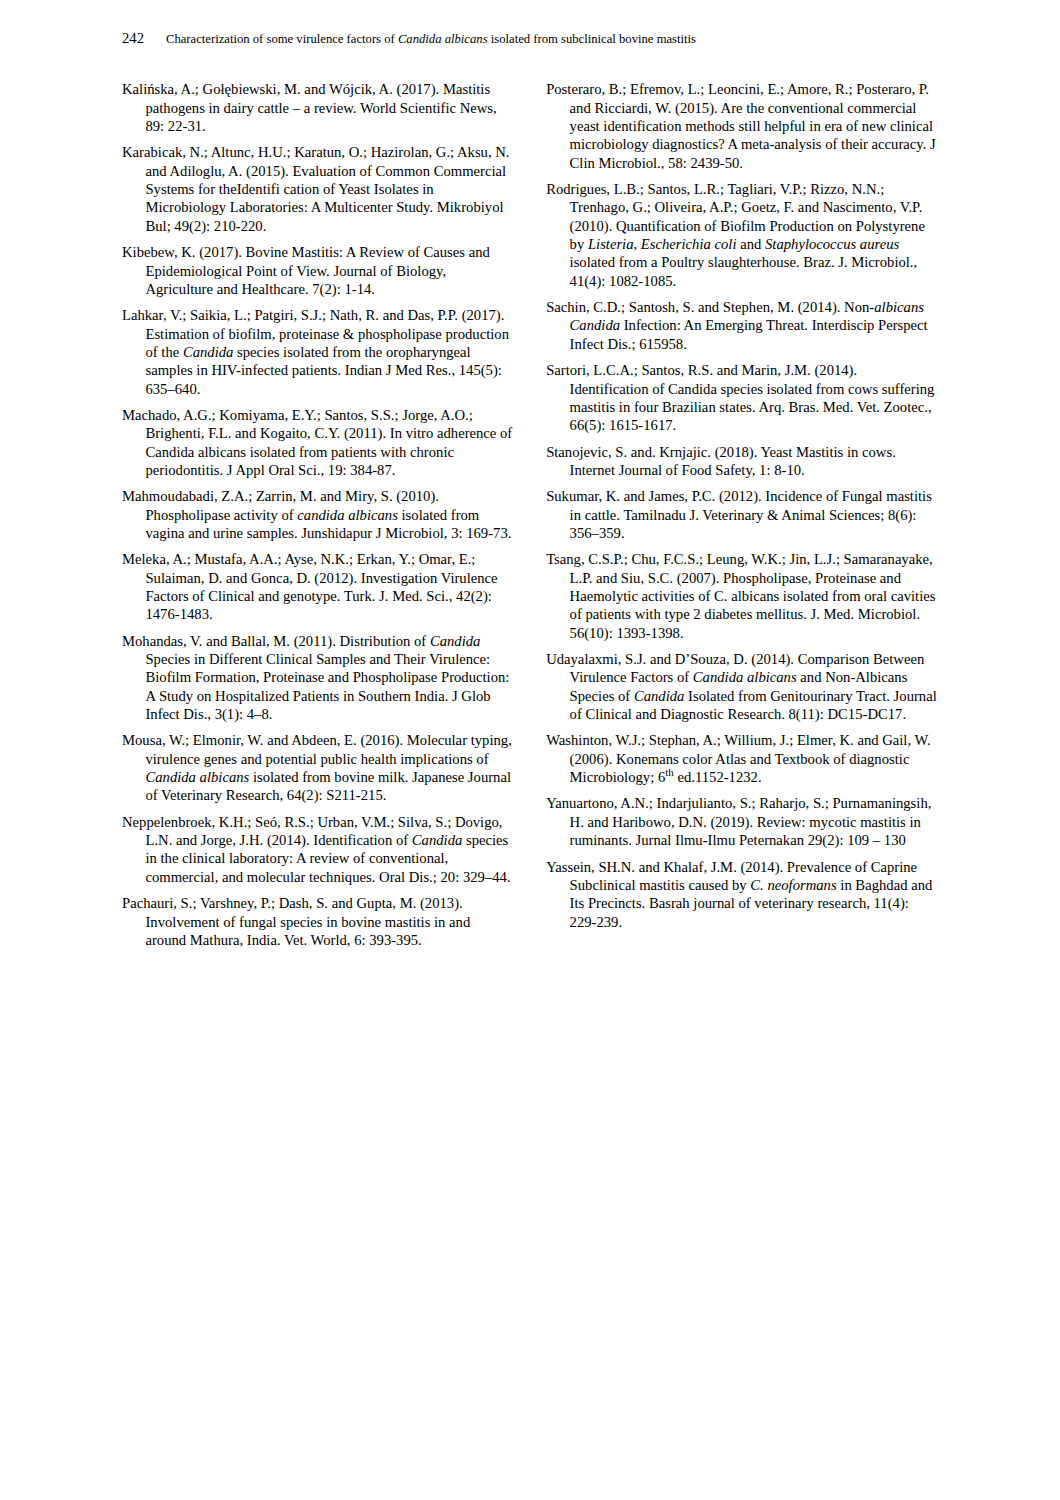242 Characterization of some virulence factors of Candida albicans isolated from subclinical bovine mastitis
Kalińska, A.; Gołębiewski, M. and Wójcik, A. (2017). Mastitis pathogens in dairy cattle – a review. World Scientific News, 89: 22-31.
Karabicak, N.; Altunc, H.U.; Karatun, O.; Hazirolan, G.; Aksu, N. and Adiloglu, A. (2015). Evaluation of Common Commercial Systems for theIdentifi cation of Yeast Isolates in Microbiology Laboratories: A Multicenter Study. Mikrobiyol Bul; 49(2): 210-220.
Kibebew, K. (2017). Bovine Mastitis: A Review of Causes and Epidemiological Point of View. Journal of Biology, Agriculture and Healthcare. 7(2): 1-14.
Lahkar, V.; Saikia, L.; Patgiri, S.J.; Nath, R. and Das, P.P. (2017). Estimation of biofilm, proteinase & phospholipase production of the Candida species isolated from the oropharyngeal samples in HIV-infected patients. Indian J Med Res., 145(5): 635–640.
Machado, A.G.; Komiyama, E.Y.; Santos, S.S.; Jorge, A.O.; Brighenti, F.L. and Kogaito, C.Y. (2011). In vitro adherence of Candida albicans isolated from patients with chronic periodontitis. J Appl Oral Sci., 19: 384-87.
Mahmoudabadi, Z.A.; Zarrin, M. and Miry, S. (2010). Phospholipase activity of candida albicans isolated from vagina and urine samples. Junshidapur J Microbiol, 3: 169-73.
Meleka, A.; Mustafa, A.A.; Ayse, N.K.; Erkan, Y.; Omar, E.; Sulaiman, D. and Gonca, D. (2012). Investigation Virulence Factors of Clinical and genotype. Turk. J. Med. Sci., 42(2): 1476-1483.
Mohandas, V. and Ballal, M. (2011). Distribution of Candida Species in Different Clinical Samples and Their Virulence: Biofilm Formation, Proteinase and Phospholipase Production: A Study on Hospitalized Patients in Southern India. J Glob Infect Dis., 3(1): 4–8.
Mousa, W.; Elmonir, W. and Abdeen, E. (2016). Molecular typing, virulence genes and potential public health implications of Candida albicans isolated from bovine milk. Japanese Journal of Veterinary Research, 64(2): S211-215.
Neppelenbroek, K.H.; Seó, R.S.; Urban, V.M.; Silva, S.; Dovigo, L.N. and Jorge, J.H. (2014). Identification of Candida species in the clinical laboratory: A review of conventional, commercial, and molecular techniques. Oral Dis.; 20: 329–44.
Pachauri, S.; Varshney, P.; Dash, S. and Gupta, M. (2013). Involvement of fungal species in bovine mastitis in and around Mathura, India. Vet. World, 6: 393-395.
Posteraro, B.; Efremov, L.; Leoncini, E.; Amore, R.; Posteraro, P. and Ricciardi, W. (2015). Are the conventional commercial yeast identification methods still helpful in era of new clinical microbiology diagnostics? A meta-analysis of their accuracy. J Clin Microbiol., 58: 2439-50.
Rodrigues, L.B.; Santos, L.R.; Tagliari, V.P.; Rizzo, N.N.; Trenhago, G.; Oliveira, A.P.; Goetz, F. and Nascimento, V.P. (2010). Quantification of Biofilm Production on Polystyrene by Listeria, Escherichia coli and Staphylococcus aureus isolated from a Poultry slaughterhouse. Braz. J. Microbiol., 41(4): 1082-1085.
Sachin, C.D.; Santosh, S. and Stephen, M. (2014). Non-albicans Candida Infection: An Emerging Threat. Interdiscip Perspect Infect Dis.; 615958.
Sartori, L.C.A.; Santos, R.S. and Marin, J.M. (2014). Identification of Candida species isolated from cows suffering mastitis in four Brazilian states. Arq. Bras. Med. Vet. Zootec., 66(5): 1615-1617.
Stanojevic, S. and. Krnjajic. (2018). Yeast Mastitis in cows. Internet Journal of Food Safety, 1: 8-10.
Sukumar, K. and James, P.C. (2012). Incidence of Fungal mastitis in cattle. Tamilnadu J. Veterinary & Animal Sciences; 8(6): 356–359.
Tsang, C.S.P.; Chu, F.C.S.; Leung, W.K.; Jin, L.J.; Samaranayake, L.P. and Siu, S.C. (2007). Phospholipase, Proteinase and Haemolytic activities of C. albicans isolated from oral cavities of patients with type 2 diabetes mellitus. J. Med. Microbiol. 56(10): 1393-1398.
Udayalaxmi, S.J. and D’Souza, D. (2014). Comparison Between Virulence Factors of Candida albicans and Non-Albicans Species of Candida Isolated from Genitourinary Tract. Journal of Clinical and Diagnostic Research. 8(11): DC15-DC17.
Washinton, W.J.; Stephan, A.; Willium, J.; Elmer, K. and Gail, W. (2006). Konemans color Atlas and Textbook of diagnostic Microbiology; 6th ed.1152-1232.
Yanuartono, A.N.; Indarjulianto, S.; Raharjo, S.; Purnamaningsih, H. and Haribowo, D.N. (2019). Review: mycotic mastitis in ruminants. Jurnal Ilmu-Ilmu Peternakan 29(2): 109 – 130
Yassein, SH.N. and Khalaf, J.M. (2014). Prevalence of Caprine Subclinical mastitis caused by C. neoformans in Baghdad and Its Precincts. Basrah journal of veterinary research, 11(4): 229-239.